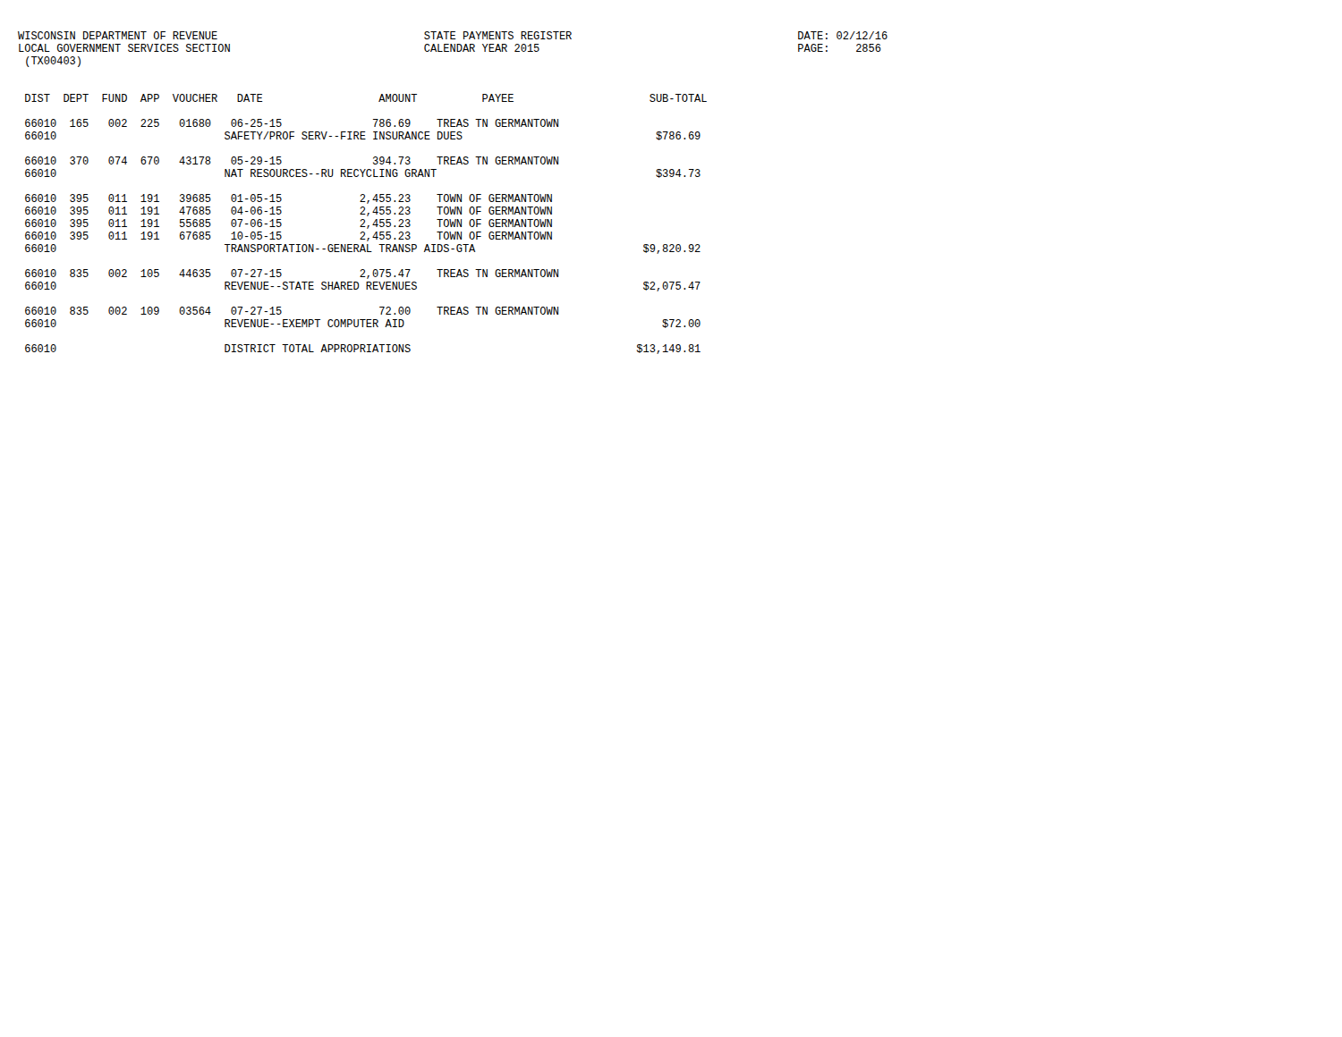WISCONSIN DEPARTMENT OF REVENUE STATE PAYMENTS REGISTER DATE: 02/12/16 LOCAL GOVERNMENT SERVICES SECTION CALENDAR YEAR 2015 PAGE: 2856 (TX00403) DIST DEPT FUND APP VOUCHER DATE AMOUNT PAYEE SUB-TOTAL 66010 165 002 225 01680 06-25-15 786.69 TREAS TN GERMANTOWN 66010 SAFETY/PROF SERV--FIRE INSURANCE DUES $786.69 66010 370 074 670 43178 05-29-15 394.73 TREAS TN GERMANTOWN 66010 NAT RESOURCES--RU RECYCLING GRANT $394.73 66010 395 011 191 39685 01-05-15 2,455.23 TOWN OF GERMANTOWN 66010 395 011 191 47685 04-06-15 2,455.23 TOWN OF GERMANTOWN 66010 395 011 191 55685 07-06-15 2,455.23 TOWN OF GERMANTOWN 66010 395 011 191 67685 10-05-15 2,455.23 TOWN OF GERMANTOWN 66010 TRANSPORTATION--GENERAL TRANSP AIDS-GTA $9,820.92 66010 835 002 105 44635 07-27-15 2,075.47 TREAS TN GERMANTOWN 66010 REVENUE--STATE SHARED REVENUES $2,075.47 66010 835 002 109 03564 07-27-15 72.00 TREAS TN GERMANTOWN 66010 REVENUE--EXEMPT COMPUTER AID $72.00 66010 DISTRICT TOTAL APPROPRIATIONS $13,149.81